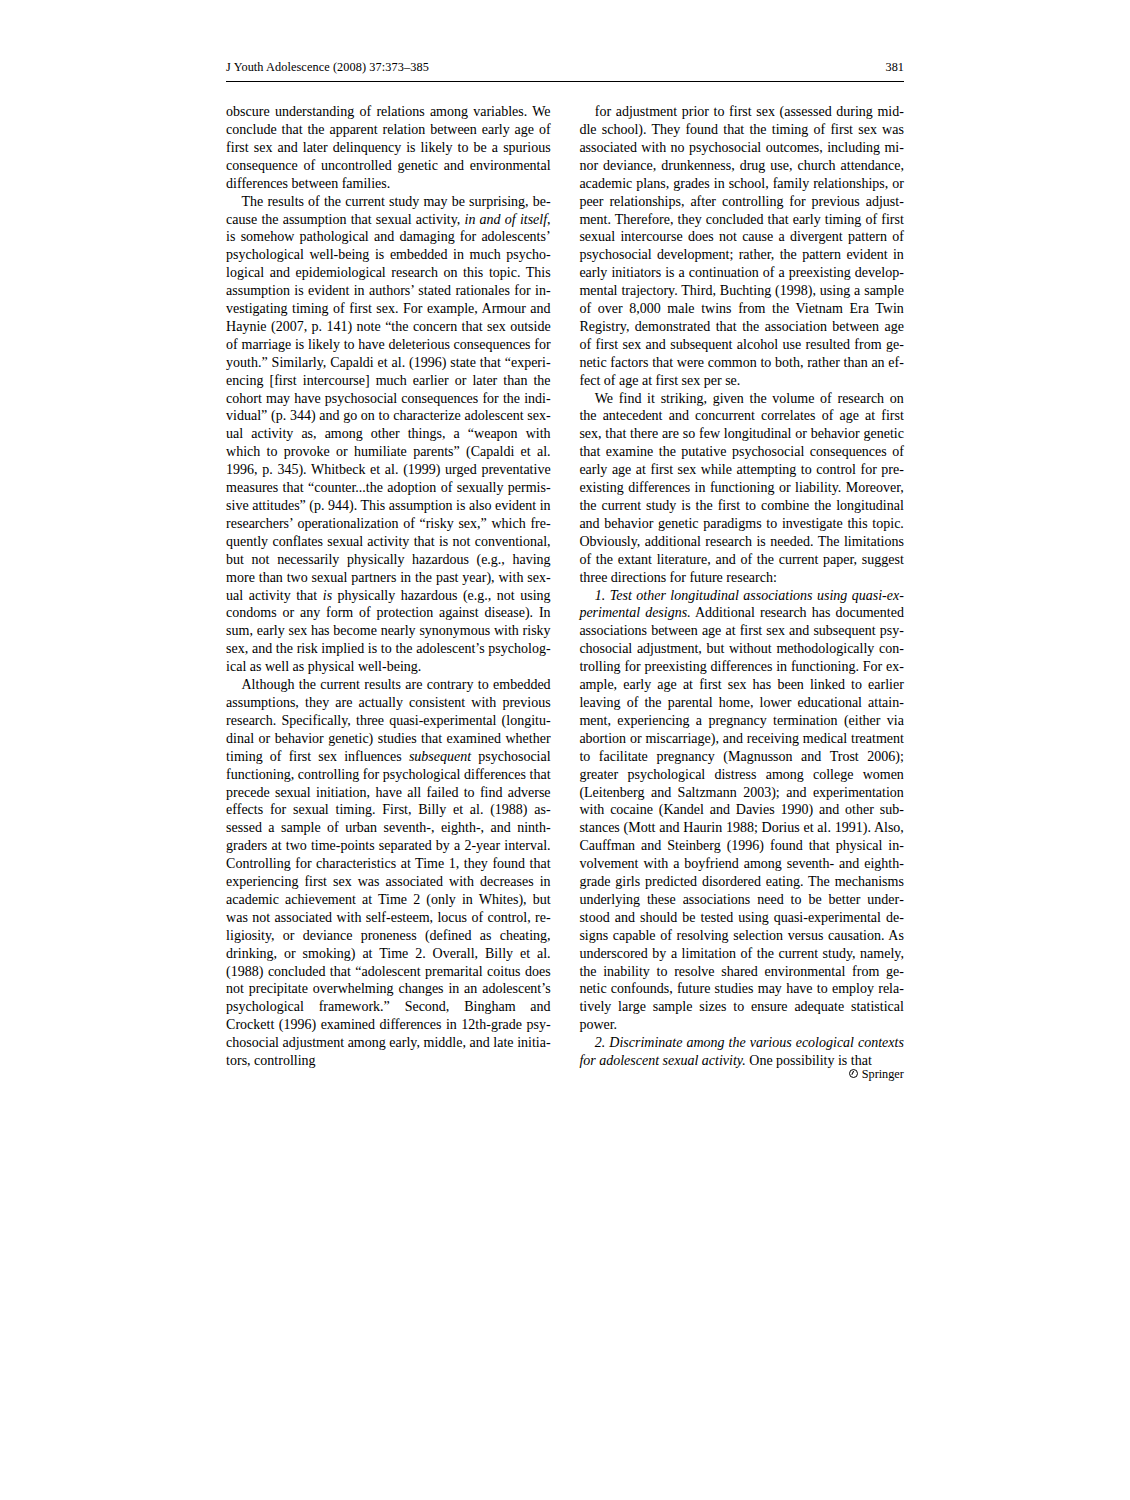J Youth Adolescence (2008) 37:373–385 381
obscure understanding of relations among variables. We conclude that the apparent relation between early age of first sex and later delinquency is likely to be a spurious consequence of uncontrolled genetic and environmental differences between families.
The results of the current study may be surprising, because the assumption that sexual activity, in and of itself, is somehow pathological and damaging for adolescents’ psychological well-being is embedded in much psychological and epidemiological research on this topic. This assumption is evident in authors’ stated rationales for investigating timing of first sex. For example, Armour and Haynie (2007, p. 141) note “the concern that sex outside of marriage is likely to have deleterious consequences for youth.” Similarly, Capaldi et al. (1996) state that “experiencing [first intercourse] much earlier or later than the cohort may have psychosocial consequences for the individual” (p. 344) and go on to characterize adolescent sexual activity as, among other things, a “weapon with which to provoke or humiliate parents” (Capaldi et al. 1996, p. 345). Whitbeck et al. (1999) urged preventative measures that “counter...the adoption of sexually permissive attitudes” (p. 944). This assumption is also evident in researchers’ operationalization of “risky sex,” which frequently conflates sexual activity that is not conventional, but not necessarily physically hazardous (e.g., having more than two sexual partners in the past year), with sexual activity that is physically hazardous (e.g., not using condoms or any form of protection against disease). In sum, early sex has become nearly synonymous with risky sex, and the risk implied is to the adolescent’s psychological as well as physical well-being.
Although the current results are contrary to embedded assumptions, they are actually consistent with previous research. Specifically, three quasi-experimental (longitudinal or behavior genetic) studies that examined whether timing of first sex influences subsequent psychosocial functioning, controlling for psychological differences that precede sexual initiation, have all failed to find adverse effects for sexual timing. First, Billy et al. (1988) assessed a sample of urban seventh-, eighth-, and ninth-graders at two time-points separated by a 2-year interval. Controlling for characteristics at Time 1, they found that experiencing first sex was associated with decreases in academic achievement at Time 2 (only in Whites), but was not associated with self-esteem, locus of control, religiosity, or deviance proneness (defined as cheating, drinking, or smoking) at Time 2. Overall, Billy et al. (1988) concluded that “adolescent premarital coitus does not precipitate overwhelming changes in an adolescent’s psychological framework.” Second, Bingham and Crockett (1996) examined differences in 12th-grade psychosocial adjustment among early, middle, and late initiators, controlling
for adjustment prior to first sex (assessed during middle school). They found that the timing of first sex was associated with no psychosocial outcomes, including minor deviance, drunkenness, drug use, church attendance, academic plans, grades in school, family relationships, or peer relationships, after controlling for previous adjustment. Therefore, they concluded that early timing of first sexual intercourse does not cause a divergent pattern of psychosocial development; rather, the pattern evident in early initiators is a continuation of a preexisting developmental trajectory. Third, Buchting (1998), using a sample of over 8,000 male twins from the Vietnam Era Twin Registry, demonstrated that the association between age of first sex and subsequent alcohol use resulted from genetic factors that were common to both, rather than an effect of age at first sex per se.
We find it striking, given the volume of research on the antecedent and concurrent correlates of age at first sex, that there are so few longitudinal or behavior genetic that examine the putative psychosocial consequences of early age at first sex while attempting to control for preexisting differences in functioning or liability. Moreover, the current study is the first to combine the longitudinal and behavior genetic paradigms to investigate this topic. Obviously, additional research is needed. The limitations of the extant literature, and of the current paper, suggest three directions for future research:
1. Test other longitudinal associations using quasi-experimental designs. Additional research has documented associations between age at first sex and subsequent psychosocial adjustment, but without methodologically controlling for preexisting differences in functioning. For example, early age at first sex has been linked to earlier leaving of the parental home, lower educational attainment, experiencing a pregnancy termination (either via abortion or miscarriage), and receiving medical treatment to facilitate pregnancy (Magnusson and Trost 2006); greater psychological distress among college women (Leitenberg and Saltzmann 2003); and experimentation with cocaine (Kandel and Davies 1990) and other substances (Mott and Haurin 1988; Dorius et al. 1991). Also, Cauffman and Steinberg (1996) found that physical involvement with a boyfriend among seventh- and eighth-grade girls predicted disordered eating. The mechanisms underlying these associations need to be better understood and should be tested using quasi-experimental designs capable of resolving selection versus causation. As underscored by a limitation of the current study, namely, the inability to resolve shared environmental from genetic confounds, future studies may have to employ relatively large sample sizes to ensure adequate statistical power.
2. Discriminate among the various ecological contexts for adolescent sexual activity. One possibility is that
Springer